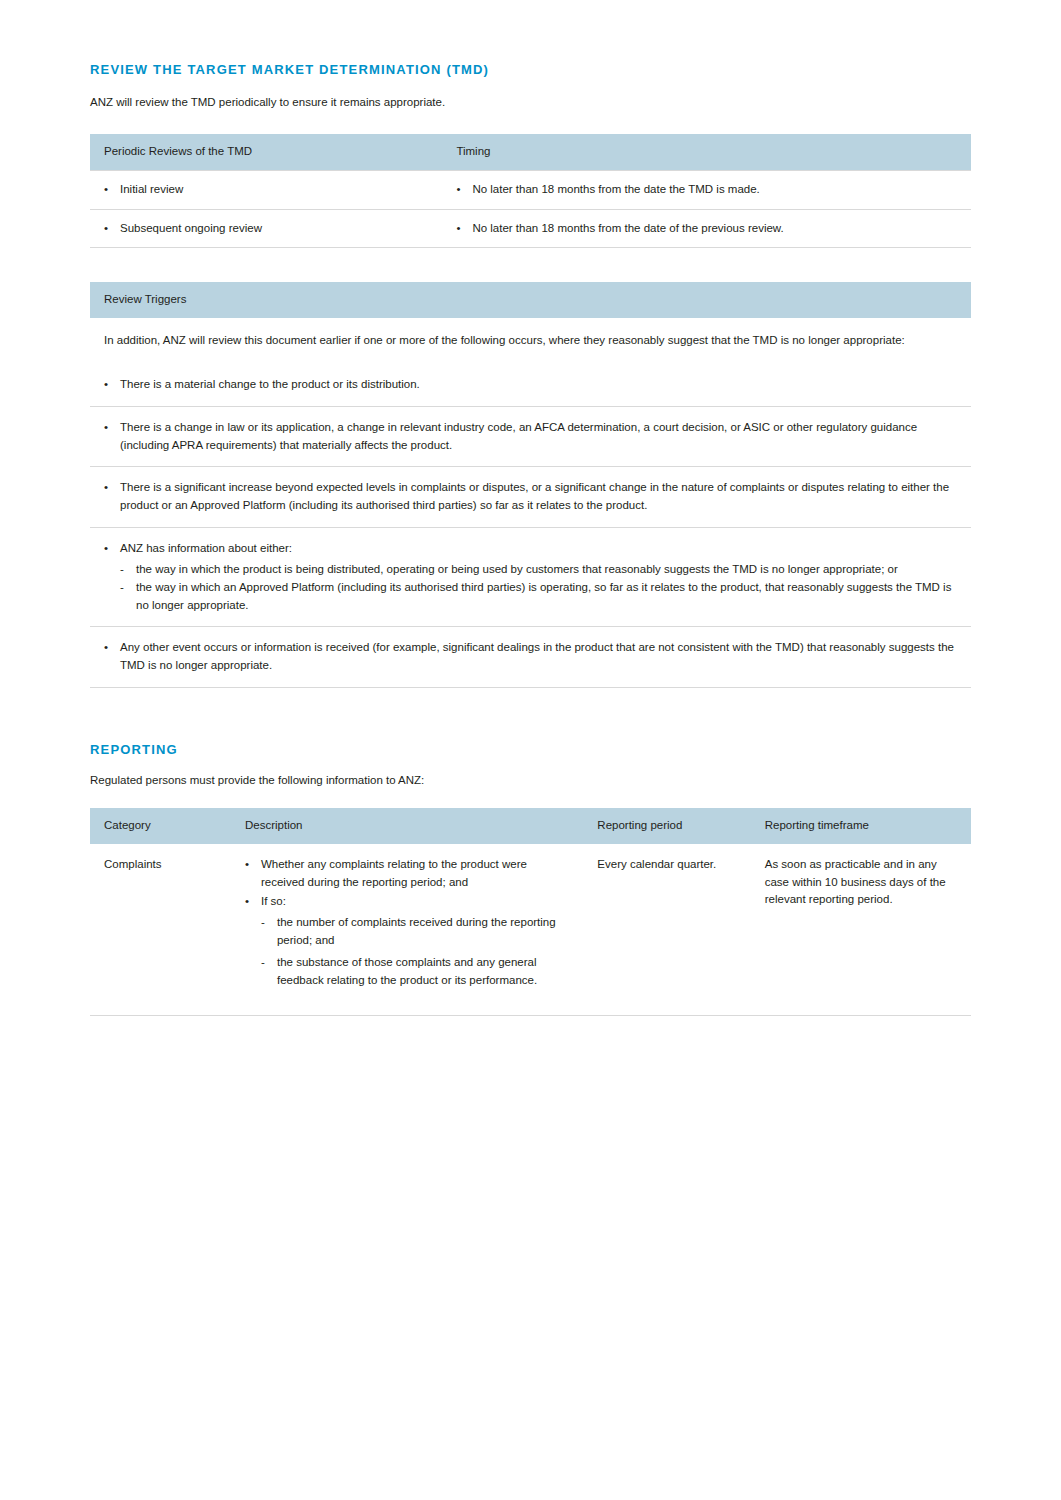Review the Target Market Determination (TMD)
ANZ will review the TMD periodically to ensure it remains appropriate.
| Periodic Reviews of the TMD | Timing |
| --- | --- |
| Initial review | No later than 18 months from the date the TMD is made. |
| Subsequent ongoing review | No later than 18 months from the date of the previous review. |
| Review Triggers |
| --- |
| In addition, ANZ will review this document earlier if one or more of the following occurs, where they reasonably suggest that the TMD is no longer appropriate: |
| There is a material change to the product or its distribution. |
| There is a change in law or its application, a change in relevant industry code, an AFCA determination, a court decision, or ASIC or other regulatory guidance (including APRA requirements) that materially affects the product. |
| There is a significant increase beyond expected levels in complaints or disputes, or a significant change in the nature of complaints or disputes relating to either the product or an Approved Platform (including its authorised third parties) so far as it relates to the product. |
| ANZ has information about either: the way in which the product is being distributed, operating or being used by customers that reasonably suggests the TMD is no longer appropriate; or the way in which an Approved Platform (including its authorised third parties) is operating, so far as it relates to the product, that reasonably suggests the TMD is no longer appropriate. |
| Any other event occurs or information is received (for example, significant dealings in the product that are not consistent with the TMD) that reasonably suggests the TMD is no longer appropriate. |
Reporting
Regulated persons must provide the following information to ANZ:
| Category | Description | Reporting period | Reporting timeframe |
| --- | --- | --- | --- |
| Complaints | Whether any complaints relating to the product were received during the reporting period; and If so: the number of complaints received during the reporting period; and the substance of those complaints and any general feedback relating to the product or its performance. | Every calendar quarter. | As soon as practicable and in any case within 10 business days of the relevant reporting period. |